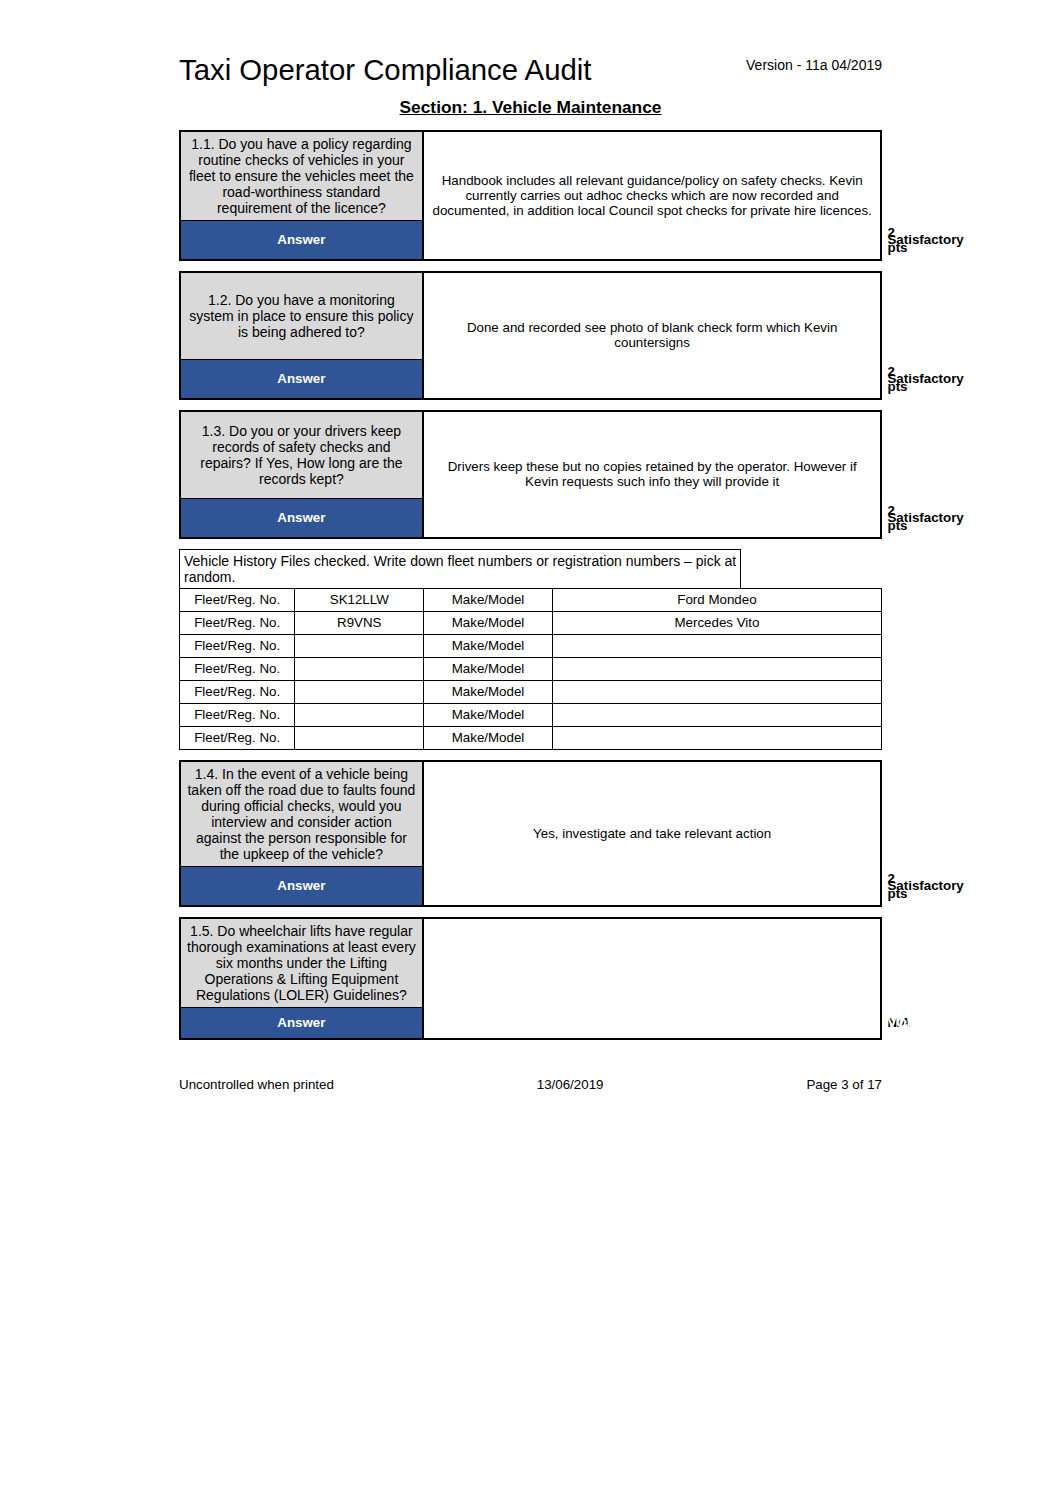Taxi Operator Compliance Audit
Version - 11a 04/2019
Section: 1. Vehicle Maintenance
| 1.1. Do you have a policy regarding routine checks of vehicles in your fleet to ensure the vehicles meet the road-worthiness standard requirement of the licence? | Handbook includes all relevant guidance/policy on safety checks. Kevin currently carries out adhoc checks which are now recorded and documented, in addition local Council spot checks for private hire licences. |
| Answer | Satisfactory | 2 pts |
| 1.2. Do you have a monitoring system in place to ensure this policy is being adhered to? | Done and recorded see photo of blank check form which Kevin countersigns |
| Answer | Satisfactory | 2 pts |
| 1.3. Do you or your drivers keep records of safety checks and repairs? If Yes, How long are the records kept? | Drivers keep these but no copies retained by the operator. However if Kevin requests such info they will provide it |
| Answer | Satisfactory | 2 pts |
Vehicle History Files checked. Write down fleet numbers or registration numbers – pick at random.
| Fleet/Reg. No. | SK12LLW | Make/Model | Ford Mondeo |
| Fleet/Reg. No. | R9VNS | Make/Model | Mercedes Vito |
| Fleet/Reg. No. | | Make/Model | |
| Fleet/Reg. No. | | Make/Model | |
| Fleet/Reg. No. | | Make/Model | |
| Fleet/Reg. No. | | Make/Model | |
| Fleet/Reg. No. | | Make/Model | |
| 1.4. In the event of a vehicle being taken off the road due to faults found during official checks, would you interview and consider action against the person responsible for the upkeep of the vehicle? | Yes, investigate and take relevant action |
| Answer | Satisfactory | 2 pts |
| 1.5. Do wheelchair lifts have regular thorough examinations at least every six months under the Lifting Operations & Lifting Equipment Regulations (LOLER) Guidelines? | |
| Answer | N/A | VOID |
Uncontrolled when printed
13/06/2019
Page 3 of 17